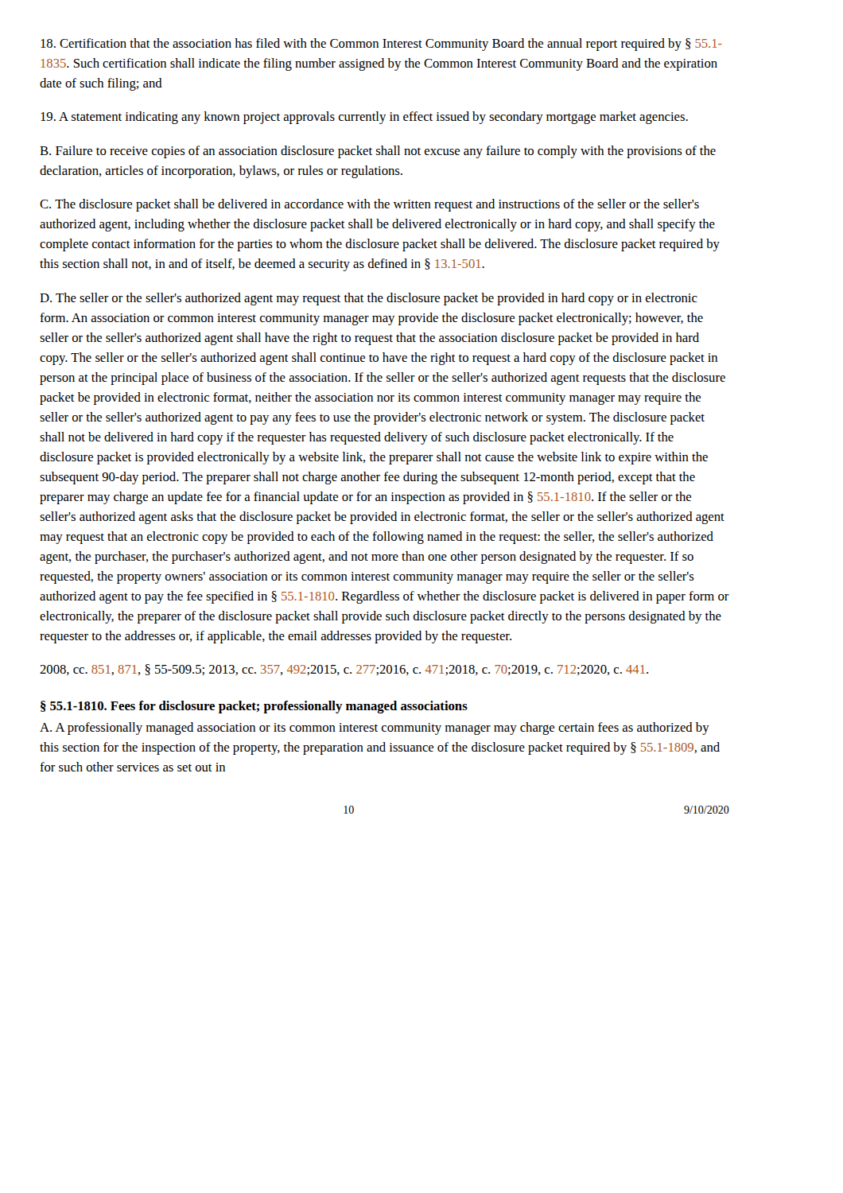18. Certification that the association has filed with the Common Interest Community Board the annual report required by § 55.1-1835. Such certification shall indicate the filing number assigned by the Common Interest Community Board and the expiration date of such filing; and
19. A statement indicating any known project approvals currently in effect issued by secondary mortgage market agencies.
B. Failure to receive copies of an association disclosure packet shall not excuse any failure to comply with the provisions of the declaration, articles of incorporation, bylaws, or rules or regulations.
C. The disclosure packet shall be delivered in accordance with the written request and instructions of the seller or the seller's authorized agent, including whether the disclosure packet shall be delivered electronically or in hard copy, and shall specify the complete contact information for the parties to whom the disclosure packet shall be delivered. The disclosure packet required by this section shall not, in and of itself, be deemed a security as defined in § 13.1-501.
D. The seller or the seller's authorized agent may request that the disclosure packet be provided in hard copy or in electronic form. An association or common interest community manager may provide the disclosure packet electronically; however, the seller or the seller's authorized agent shall have the right to request that the association disclosure packet be provided in hard copy. The seller or the seller's authorized agent shall continue to have the right to request a hard copy of the disclosure packet in person at the principal place of business of the association. If the seller or the seller's authorized agent requests that the disclosure packet be provided in electronic format, neither the association nor its common interest community manager may require the seller or the seller's authorized agent to pay any fees to use the provider's electronic network or system. The disclosure packet shall not be delivered in hard copy if the requester has requested delivery of such disclosure packet electronically. If the disclosure packet is provided electronically by a website link, the preparer shall not cause the website link to expire within the subsequent 90-day period. The preparer shall not charge another fee during the subsequent 12-month period, except that the preparer may charge an update fee for a financial update or for an inspection as provided in § 55.1-1810. If the seller or the seller's authorized agent asks that the disclosure packet be provided in electronic format, the seller or the seller's authorized agent may request that an electronic copy be provided to each of the following named in the request: the seller, the seller's authorized agent, the purchaser, the purchaser's authorized agent, and not more than one other person designated by the requester. If so requested, the property owners' association or its common interest community manager may require the seller or the seller's authorized agent to pay the fee specified in § 55.1-1810. Regardless of whether the disclosure packet is delivered in paper form or electronically, the preparer of the disclosure packet shall provide such disclosure packet directly to the persons designated by the requester to the addresses or, if applicable, the email addresses provided by the requester.
2008, cc. 851, 871, § 55-509.5; 2013, cc. 357, 492;2015, c. 277;2016, c. 471;2018, c. 70;2019, c. 712;2020, c. 441.
§ 55.1-1810. Fees for disclosure packet; professionally managed associations
A. A professionally managed association or its common interest community manager may charge certain fees as authorized by this section for the inspection of the property, the preparation and issuance of the disclosure packet required by § 55.1-1809, and for such other services as set out in
10 9/10/2020